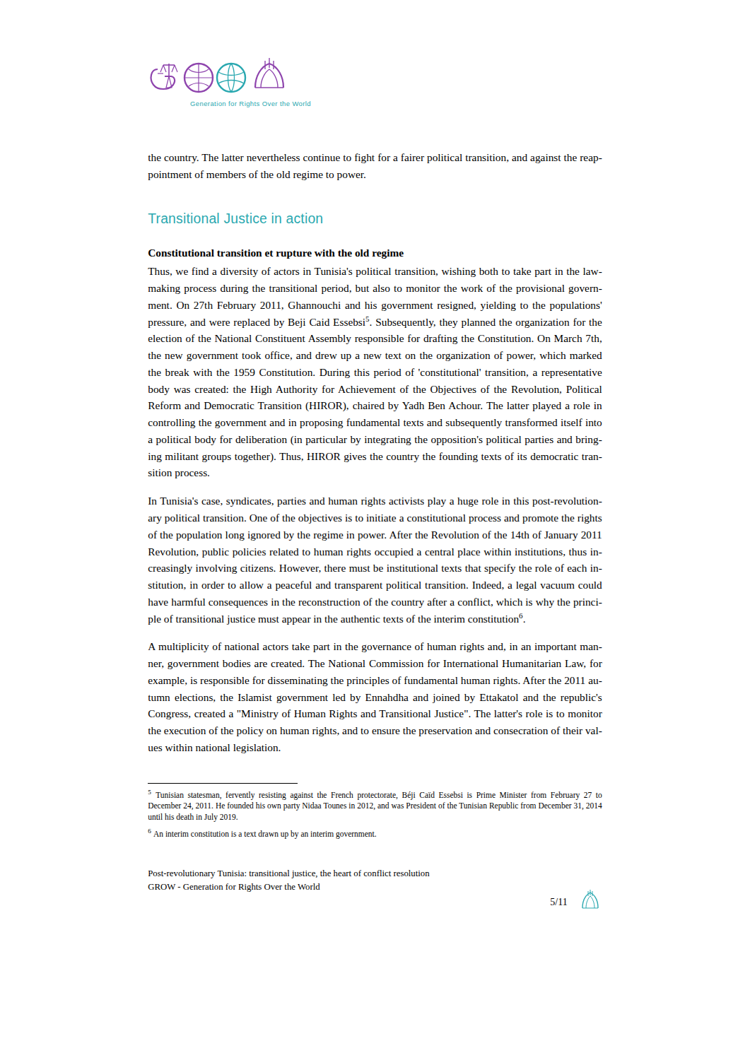Generation for Rights Over the World
the country. The latter nevertheless continue to fight for a fairer political transition, and against the reappointment of members of the old regime to power.
Transitional Justice in action
Constitutional transition et rupture with the old regime
Thus, we find a diversity of actors in Tunisia's political transition, wishing both to take part in the lawmaking process during the transitional period, but also to monitor the work of the provisional government. On 27th February 2011, Ghannouchi and his government resigned, yielding to the populations' pressure, and were replaced by Beji Caid Essebsi5. Subsequently, they planned the organization for the election of the National Constituent Assembly responsible for drafting the Constitution. On March 7th, the new government took office, and drew up a new text on the organization of power, which marked the break with the 1959 Constitution. During this period of 'constitutional' transition, a representative body was created: the High Authority for Achievement of the Objectives of the Revolution, Political Reform and Democratic Transition (HIROR), chaired by Yadh Ben Achour. The latter played a role in controlling the government and in proposing fundamental texts and subsequently transformed itself into a political body for deliberation (in particular by integrating the opposition's political parties and bringing militant groups together). Thus, HIROR gives the country the founding texts of its democratic transition process.
In Tunisia's case, syndicates, parties and human rights activists play a huge role in this post-revolutionary political transition. One of the objectives is to initiate a constitutional process and promote the rights of the population long ignored by the regime in power. After the Revolution of the 14th of January 2011 Revolution, public policies related to human rights occupied a central place within institutions, thus increasingly involving citizens. However, there must be institutional texts that specify the role of each institution, in order to allow a peaceful and transparent political transition. Indeed, a legal vacuum could have harmful consequences in the reconstruction of the country after a conflict, which is why the principle of transitional justice must appear in the authentic texts of the interim constitution6.
A multiplicity of national actors take part in the governance of human rights and, in an important manner, government bodies are created. The National Commission for International Humanitarian Law, for example, is responsible for disseminating the principles of fundamental human rights. After the 2011 autumn elections, the Islamist government led by Ennahdha and joined by Ettakatol and the republic's Congress, created a "Ministry of Human Rights and Transitional Justice". The latter's role is to monitor the execution of the policy on human rights, and to ensure the preservation and consecration of their values within national legislation.
5 Tunisian statesman, fervently resisting against the French protectorate, Béji Caïd Essebsi is Prime Minister from February 27 to December 24, 2011. He founded his own party Nidaa Tounes in 2012, and was President of the Tunisian Republic from December 31, 2014 until his death in July 2019.
6 An interim constitution is a text drawn up by an interim government.
Post-revolutionary Tunisia: transitional justice, the heart of conflict resolution
GROW - Generation for Rights Over the World
5/11